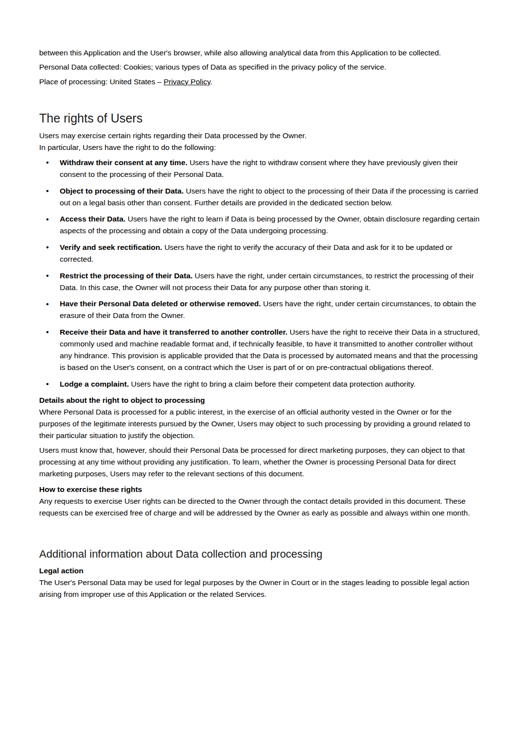between this Application and the User's browser, while also allowing analytical data from this Application to be collected.
Personal Data collected: Cookies; various types of Data as specified in the privacy policy of the service.
Place of processing: United States – Privacy Policy.
The rights of Users
Users may exercise certain rights regarding their Data processed by the Owner.
In particular, Users have the right to do the following:
Withdraw their consent at any time. Users have the right to withdraw consent where they have previously given their consent to the processing of their Personal Data.
Object to processing of their Data. Users have the right to object to the processing of their Data if the processing is carried out on a legal basis other than consent. Further details are provided in the dedicated section below.
Access their Data. Users have the right to learn if Data is being processed by the Owner, obtain disclosure regarding certain aspects of the processing and obtain a copy of the Data undergoing processing.
Verify and seek rectification. Users have the right to verify the accuracy of their Data and ask for it to be updated or corrected.
Restrict the processing of their Data. Users have the right, under certain circumstances, to restrict the processing of their Data. In this case, the Owner will not process their Data for any purpose other than storing it.
Have their Personal Data deleted or otherwise removed. Users have the right, under certain circumstances, to obtain the erasure of their Data from the Owner.
Receive their Data and have it transferred to another controller. Users have the right to receive their Data in a structured, commonly used and machine readable format and, if technically feasible, to have it transmitted to another controller without any hindrance. This provision is applicable provided that the Data is processed by automated means and that the processing is based on the User's consent, on a contract which the User is part of or on pre-contractual obligations thereof.
Lodge a complaint. Users have the right to bring a claim before their competent data protection authority.
Details about the right to object to processing
Where Personal Data is processed for a public interest, in the exercise of an official authority vested in the Owner or for the purposes of the legitimate interests pursued by the Owner, Users may object to such processing by providing a ground related to their particular situation to justify the objection.
Users must know that, however, should their Personal Data be processed for direct marketing purposes, they can object to that processing at any time without providing any justification. To learn, whether the Owner is processing Personal Data for direct marketing purposes, Users may refer to the relevant sections of this document.
How to exercise these rights
Any requests to exercise User rights can be directed to the Owner through the contact details provided in this document. These requests can be exercised free of charge and will be addressed by the Owner as early as possible and always within one month.
Additional information about Data collection and processing
Legal action
The User's Personal Data may be used for legal purposes by the Owner in Court or in the stages leading to possible legal action arising from improper use of this Application or the related Services.